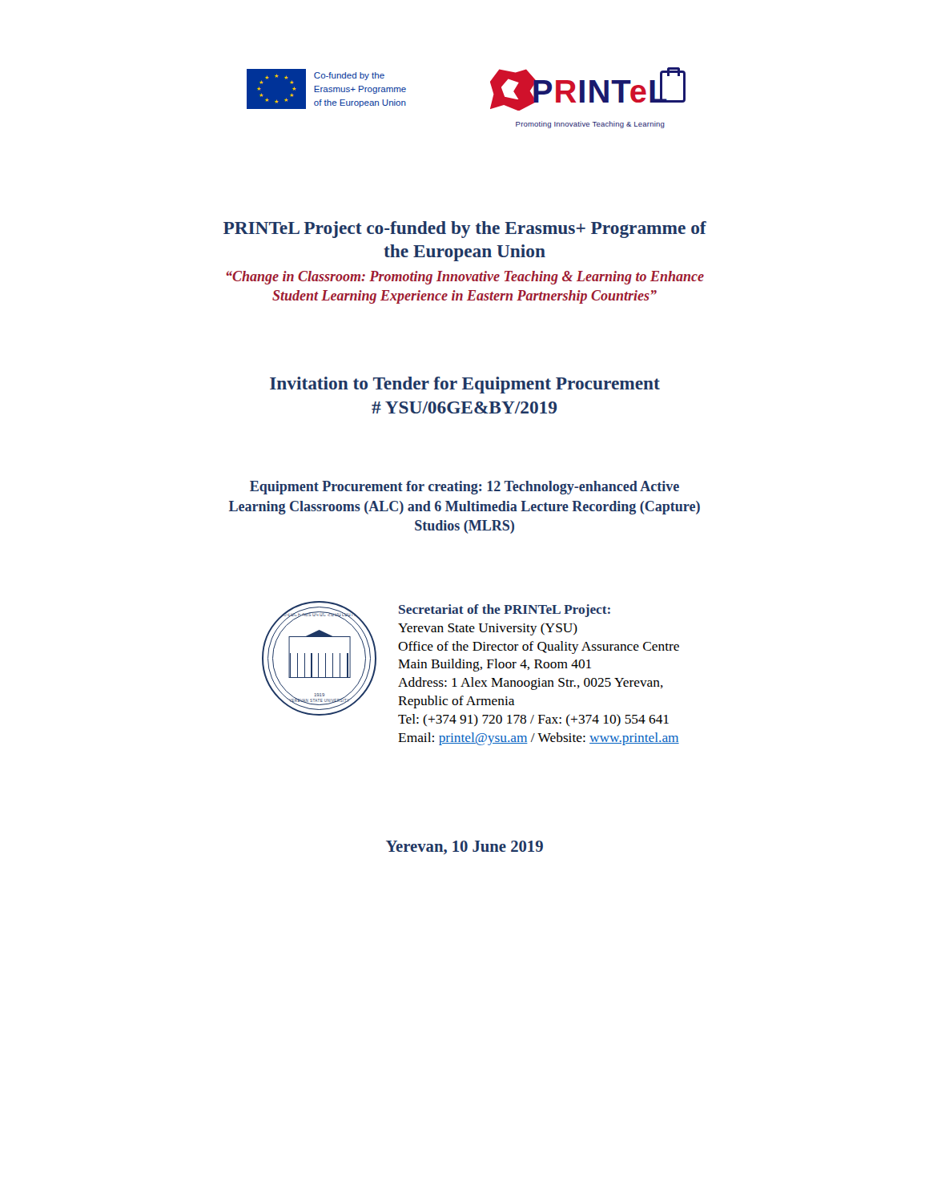★ ★ ★ ★ ★ ★ ★ ★ ★ ★ ★ ★
Co-funded by the
Erasmus+ Programme
of the European Union
PRINTe L
Promoting Innovative Teaching & Learning
PRINTeL Project co-funded by the Erasmus+ Programme of the European Union
“Change in Classroom: Promoting Innovative Teaching & Learning to Enhance Student Learning Experience in Eastern Partnership Countries”
Invitation to Tender for Equipment Procurement
# YSU/06GE&BY/2019
Equipment Procurement for creating: 12 Technology-enhanced Active Learning Classrooms (ALC) and 6 Multimedia Lecture Recording (Capture) Studios (MLRS)
ԵՐԵՎԱՆԻ ՊԵՏԱԿԱՆ ՀԱՄԱԼՍԱՐԱՆ
1919
YEREVAN STATE UNIVERSITY
Secretariat of the PRINTeL Project:
Yerevan State University (YSU)
Office of the Director of Quality Assurance Centre
Main Building, Floor 4, Room 401
Address: 1 Alex Manoogian Str., 0025 Yerevan, Republic of Armenia
Tel: (+374 91) 720 178 / Fax: (+374 10) 554 641
Email: printel@ysu.am / Website: www.printel.am
Yerevan, 10 June 2019